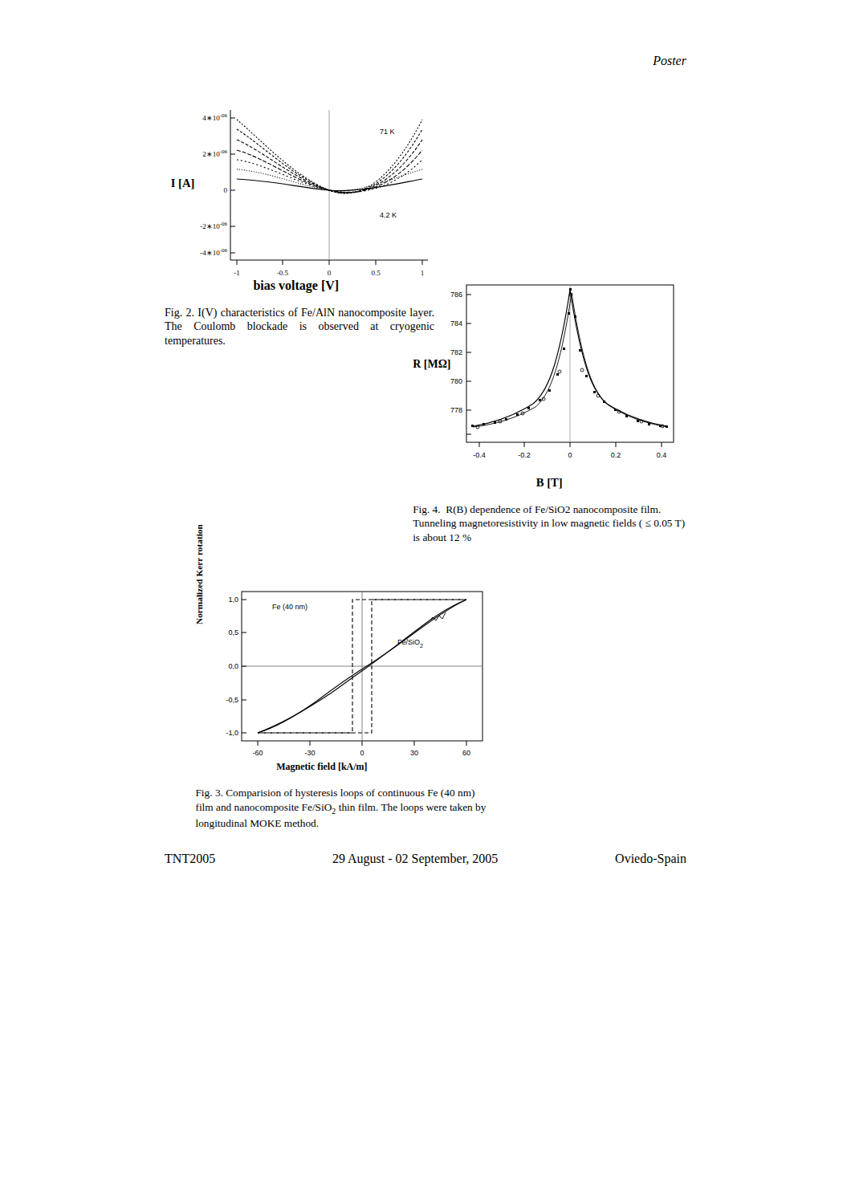Poster
4∗10-06 2∗10-06 0 -2∗10-06 -4∗10-06 -1 -0.5 0 0.5 1 71 K 4.2 K
I [A]
bias voltage [V]
Fig. 2. I(V) characteristics of Fe/AlN nanocomposite layer. The Coulomb blockade is observed at cryogenic temperatures.
786 784 782 780 778 -0.4 -0.2 0 0.2 0.4
R [MΩ]
B [T]
Fig. 4. R(B) dependence of Fe/SiO2 nanocomposite film. Tunneling magnetoresistivity in low magnetic fields ( ≤ 0.05 T) is about 12 %
1,0 0,5 0,0 -0,5 -1,0 -60 -30 0 30 60 Fe (40 nm) Fe/SiO2
Normalized Kerr rotation
Magnetic field [kA/m]
Fig. 3. Comparision of hysteresis loops of continuous Fe (40 nm)
film and nanocomposite Fe/SiO2 thin film. The loops were taken by
longitudinal MOKE method.
TNT2005 29 August - 02 September, 2005 Oviedo-Spain